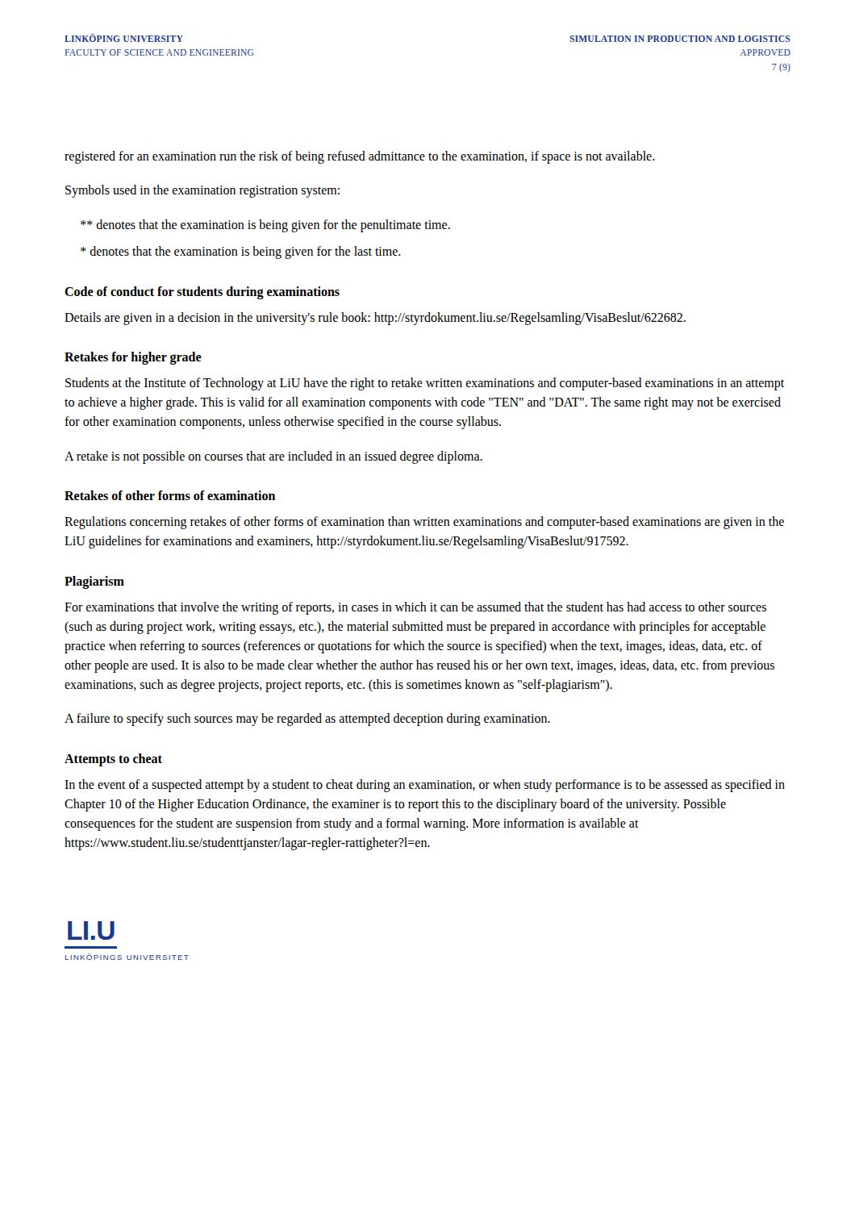LINKÖPING UNIVERSITY
FACULTY OF SCIENCE AND ENGINEERING
SIMULATION IN PRODUCTION AND LOGISTICS
APPROVED
7 (9)
registered for an examination run the risk of being refused admittance to the examination, if space is not available.
Symbols used in the examination registration system:
** denotes that the examination is being given for the penultimate time.
* denotes that the examination is being given for the last time.
Code of conduct for students during examinations
Details are given in a decision in the university's rule book: http://styrdokument.liu.se/Regelsamling/VisaBeslut/622682.
Retakes for higher grade
Students at the Institute of Technology at LiU have the right to retake written examinations and computer-based examinations in an attempt to achieve a higher grade. This is valid for all examination components with code "TEN" and "DAT". The same right may not be exercised for other examination components, unless otherwise specified in the course syllabus.
A retake is not possible on courses that are included in an issued degree diploma.
Retakes of other forms of examination
Regulations concerning retakes of other forms of examination than written examinations and computer-based examinations are given in the LiU guidelines for examinations and examiners, http://styrdokument.liu.se/Regelsamling/VisaBeslut/917592.
Plagiarism
For examinations that involve the writing of reports, in cases in which it can be assumed that the student has had access to other sources (such as during project work, writing essays, etc.), the material submitted must be prepared in accordance with principles for acceptable practice when referring to sources (references or quotations for which the source is specified) when the text, images, ideas, data, etc. of other people are used. It is also to be made clear whether the author has reused his or her own text, images, ideas, data, etc. from previous examinations, such as degree projects, project reports, etc. (this is sometimes known as "self-plagiarism").
A failure to specify such sources may be regarded as attempted deception during examination.
Attempts to cheat
In the event of a suspected attempt by a student to cheat during an examination, or when study performance is to be assessed as specified in Chapter 10 of the Higher Education Ordinance, the examiner is to report this to the disciplinary board of the university. Possible consequences for the student are suspension from study and a formal warning. More information is available at https://www.student.liu.se/studenttjanster/lagar-regler-rattigheter?l=en.
LI.U
LINKÖPINGS UNIVERSITET